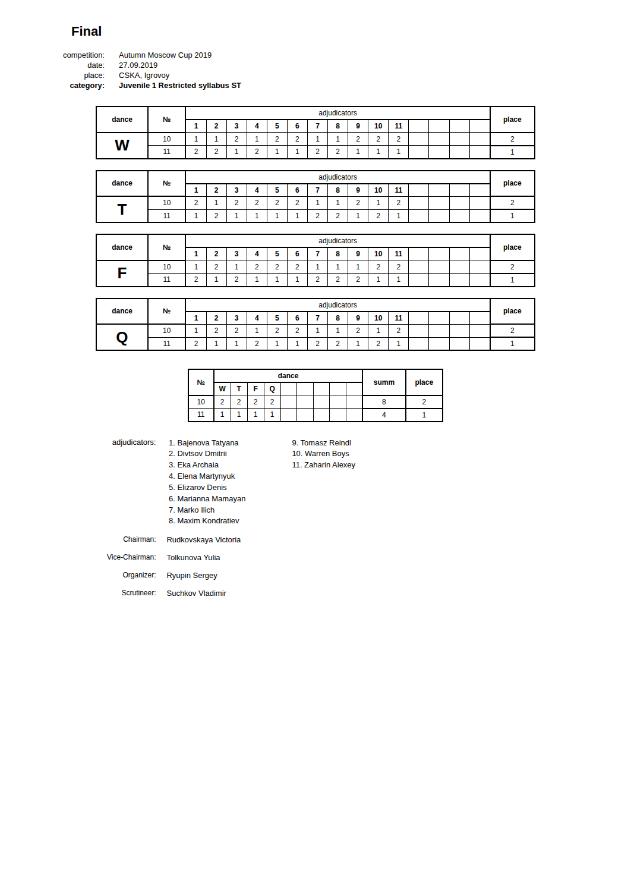Final
| competition: | Autumn Moscow Cup 2019 |
| date: | 27.09.2019 |
| place: | CSKA, Igrovoy |
| category: | Juvenile 1 Restricted syllabus ST |
| dance | № | adjudicators | place |
| --- | --- | --- | --- |
| 1 | 2 | 3 | 4 | 5 | 6 | 7 | 8 | 9 | 10 | 11 | | | | |
| W | 10 | 1 | 1 | 2 | 1 | 2 | 2 | 1 | 1 | 2 | 2 | 2 | | | | | 2 |
| 11 | 2 | 2 | 1 | 2 | 1 | 1 | 2 | 2 | 1 | 1 | 1 | | | | | 1 |
| dance | № | adjudicators | place |
| --- | --- | --- | --- |
| 1 | 2 | 3 | 4 | 5 | 6 | 7 | 8 | 9 | 10 | 11 | | | | |
| T | 10 | 2 | 1 | 2 | 2 | 2 | 2 | 1 | 1 | 2 | 1 | 2 | | | | | 2 |
| 11 | 1 | 2 | 1 | 1 | 1 | 1 | 2 | 2 | 1 | 2 | 1 | | | | | 1 |
| dance | № | adjudicators | place |
| --- | --- | --- | --- |
| 1 | 2 | 3 | 4 | 5 | 6 | 7 | 8 | 9 | 10 | 11 | | | | |
| F | 10 | 1 | 2 | 1 | 2 | 2 | 2 | 1 | 1 | 1 | 2 | 2 | | | | | 2 |
| 11 | 2 | 1 | 2 | 1 | 1 | 1 | 2 | 2 | 2 | 1 | 1 | | | | | 1 |
| dance | № | adjudicators | place |
| --- | --- | --- | --- |
| 1 | 2 | 3 | 4 | 5 | 6 | 7 | 8 | 9 | 10 | 11 | | | | |
| Q | 10 | 1 | 2 | 2 | 1 | 2 | 2 | 1 | 1 | 2 | 1 | 2 | | | | | 2 |
| 11 | 2 | 1 | 1 | 2 | 1 | 1 | 2 | 2 | 1 | 2 | 1 | | | | | 1 |
| № | dance | summ | place |
| --- | --- | --- | --- |
| W | T | F | Q | | | | | |
| 10 | 2 | 2 | 2 | 2 | | | | | | 8 | 2 |
| 11 | 1 | 1 | 1 | 1 | | | | | | 4 | 1 |
| adjudicators: | Bajenova Tatyana Divtsov Dmitrii Eka Archaia Elena Martynyuk Elizarov Denis Marianna Mamayan Marko Ilich Maxim Kondratiev | Tomasz Reindl Warren Boys Zaharin Alexey |
| Chairman: | Rudkovskaya Victoria |
| Vice-Chairman: | Tolkunova Yulia |
| Organizer: | Ryupin Sergey |
| Scrutineer: | Suchkov Vladimir |